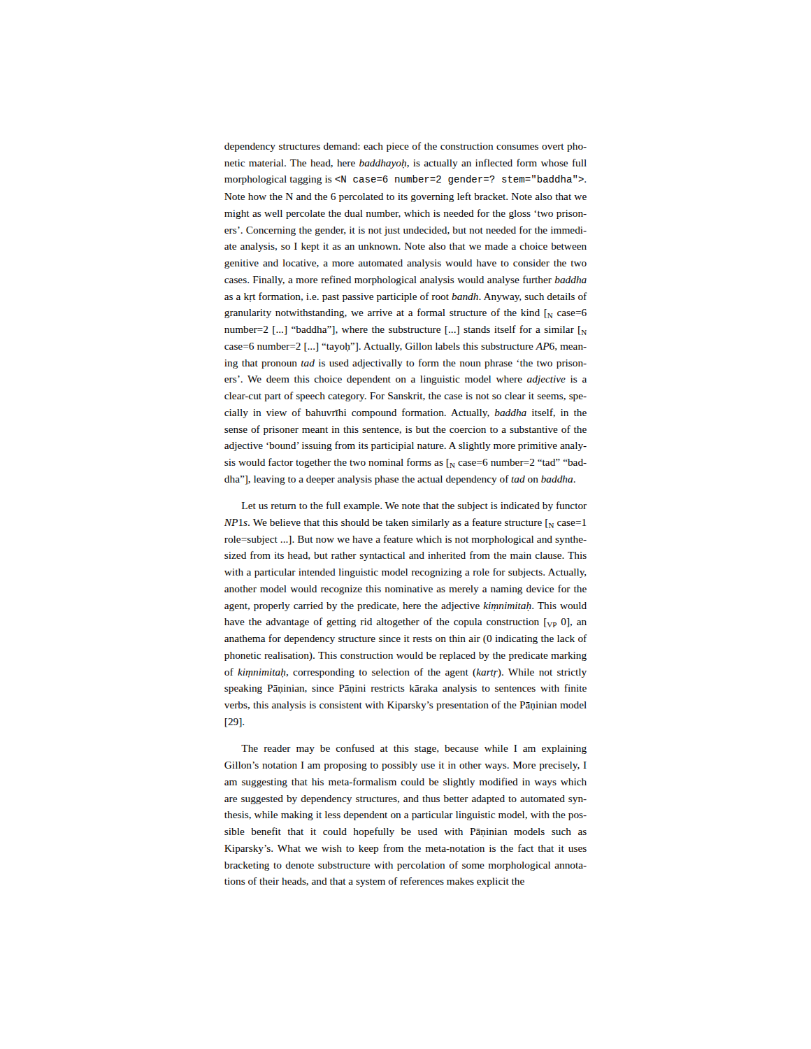dependency structures demand: each piece of the construction consumes overt phonetic material. The head, here baddhayoḥ, is actually an inflected form whose full morphological tagging is <N case=6 number=2 gender=? stem="baddha">. Note how the N and the 6 percolated to its governing left bracket. Note also that we might as well percolate the dual number, which is needed for the gloss ‘two prisoners’. Concerning the gender, it is not just undecided, but not needed for the immediate analysis, so I kept it as an unknown. Note also that we made a choice between genitive and locative, a more automated analysis would have to consider the two cases. Finally, a more refined morphological analysis would analyse further baddha as a kṛt formation, i.e. past passive participle of root bandh. Anyway, such details of granularity notwithstanding, we arrive at a formal structure of the kind [N case=6 number=2 [...] “baddha”], where the substructure [...] stands itself for a similar [N case=6 number=2 [...] “tayoḥ”]. Actually, Gillon labels this substructure AP6, meaning that pronoun tad is used adjectivally to form the noun phrase ‘the two prisoners’. We deem this choice dependent on a linguistic model where adjective is a clear-cut part of speech category. For Sanskrit, the case is not so clear it seems, specially in view of bahuvrīhi compound formation. Actually, baddha itself, in the sense of prisoner meant in this sentence, is but the coercion to a substantive of the adjective ‘bound’ issuing from its participial nature. A slightly more primitive analysis would factor together the two nominal forms as [N case=6 number=2 “tad” “baddha”], leaving to a deeper analysis phase the actual dependency of tad on baddha.
Let us return to the full example. We note that the subject is indicated by functor NP1s. We believe that this should be taken similarly as a feature structure [N case=1 role=subject ...]. But now we have a feature which is not morphological and synthesized from its head, but rather syntactical and inherited from the main clause. This with a particular intended linguistic model recognizing a role for subjects. Actually, another model would recognize this nominative as merely a naming device for the agent, properly carried by the predicate, here the adjective kiṃnimitaḥ. This would have the advantage of getting rid altogether of the copula construction [VP 0], an anathema for dependency structure since it rests on thin air (0 indicating the lack of phonetic realisation). This construction would be replaced by the predicate marking of kiṃnimitaḥ, corresponding to selection of the agent (kartṛ). While not strictly speaking Pāṇinian, since Pāṇini restricts kāraka analysis to sentences with finite verbs, this analysis is consistent with Kiparsky’s presentation of the Pāṇinian model [29].
The reader may be confused at this stage, because while I am explaining Gillon’s notation I am proposing to possibly use it in other ways. More precisely, I am suggesting that his meta-formalism could be slightly modified in ways which are suggested by dependency structures, and thus better adapted to automated synthesis, while making it less dependent on a particular linguistic model, with the possible benefit that it could hopefully be used with Pāṇinian models such as Kiparsky’s. What we wish to keep from the meta-notation is the fact that it uses bracketing to denote substructure with percolation of some morphological annotations of their heads, and that a system of references makes explicit the